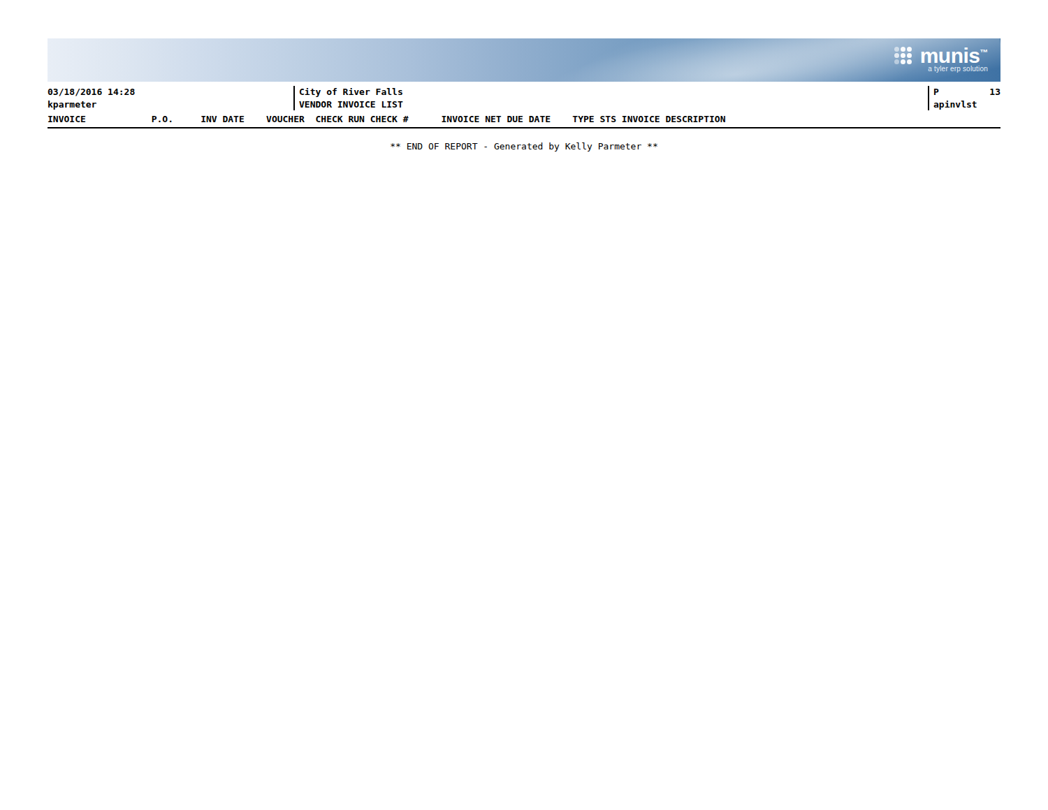munis™ a tyler erp solution
03/18/2016 14:28
kparmeter
City of River Falls
VENDOR INVOICE LIST
P 13
apinvlst
INVOICE P.O. INV DATE VOUCHER CHECK RUN CHECK # INVOICE NET DUE DATE TYPE STS INVOICE DESCRIPTION
** END OF REPORT - Generated by Kelly Parmeter **